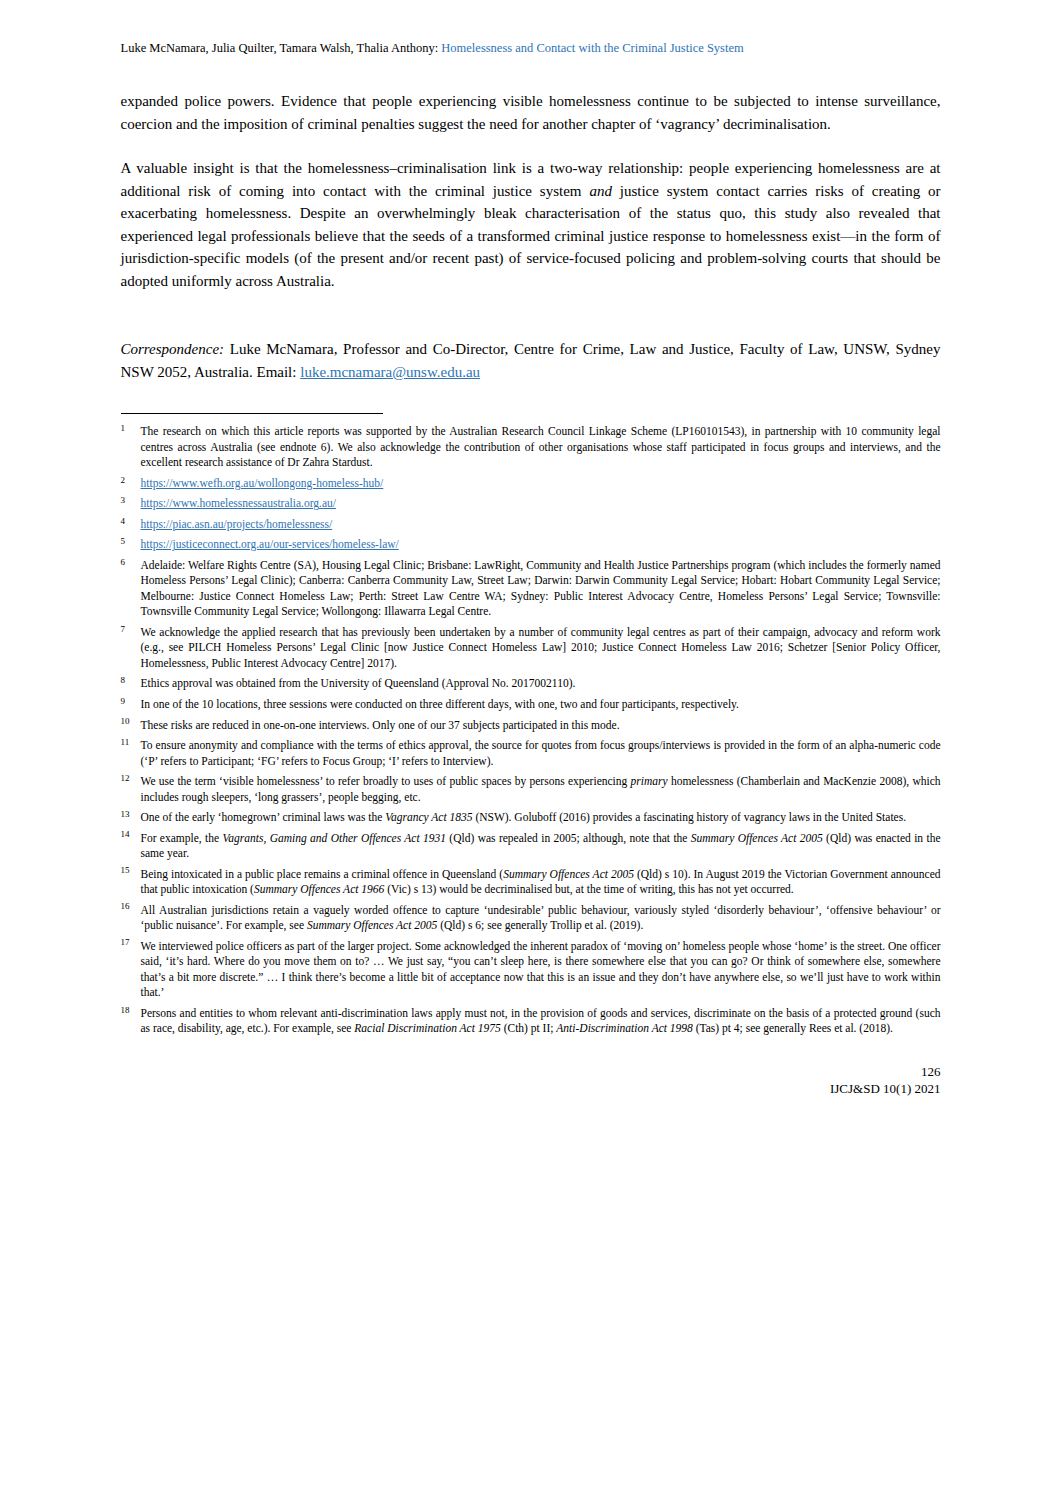Luke McNamara, Julia Quilter, Tamara Walsh, Thalia Anthony: Homelessness and Contact with the Criminal Justice System
expanded police powers. Evidence that people experiencing visible homelessness continue to be subjected to intense surveillance, coercion and the imposition of criminal penalties suggest the need for another chapter of ‘vagrancy’ decriminalisation.
A valuable insight is that the homelessness–criminalisation link is a two-way relationship: people experiencing homelessness are at additional risk of coming into contact with the criminal justice system and justice system contact carries risks of creating or exacerbating homelessness. Despite an overwhelmingly bleak characterisation of the status quo, this study also revealed that experienced legal professionals believe that the seeds of a transformed criminal justice response to homelessness exist—in the form of jurisdiction-specific models (of the present and/or recent past) of service-focused policing and problem-solving courts that should be adopted uniformly across Australia.
Correspondence: Luke McNamara, Professor and Co-Director, Centre for Crime, Law and Justice, Faculty of Law, UNSW, Sydney NSW 2052, Australia. Email: luke.mcnamara@unsw.edu.au
The research on which this article reports was supported by the Australian Research Council Linkage Scheme (LP160101543), in partnership with 10 community legal centres across Australia (see endnote 6). We also acknowledge the contribution of other organisations whose staff participated in focus groups and interviews, and the excellent research assistance of Dr Zahra Stardust.
https://www.wefh.org.au/wollongong-homeless-hub/
https://www.homelessnessaustralia.org.au/
https://piac.asn.au/projects/homelessness/
https://justiceconnect.org.au/our-services/homeless-law/
Adelaide: Welfare Rights Centre (SA), Housing Legal Clinic; Brisbane: LawRight, Community and Health Justice Partnerships program (which includes the formerly named Homeless Persons’ Legal Clinic); Canberra: Canberra Community Law, Street Law; Darwin: Darwin Community Legal Service; Hobart: Hobart Community Legal Service; Melbourne: Justice Connect Homeless Law; Perth: Street Law Centre WA; Sydney: Public Interest Advocacy Centre, Homeless Persons’ Legal Service; Townsville: Townsville Community Legal Service; Wollongong: Illawarra Legal Centre.
We acknowledge the applied research that has previously been undertaken by a number of community legal centres as part of their campaign, advocacy and reform work (e.g., see PILCH Homeless Persons’ Legal Clinic [now Justice Connect Homeless Law] 2010; Justice Connect Homeless Law 2016; Schetzer [Senior Policy Officer, Homelessness, Public Interest Advocacy Centre] 2017).
Ethics approval was obtained from the University of Queensland (Approval No. 2017002110).
In one of the 10 locations, three sessions were conducted on three different days, with one, two and four participants, respectively.
These risks are reduced in one-on-one interviews. Only one of our 37 subjects participated in this mode.
To ensure anonymity and compliance with the terms of ethics approval, the source for quotes from focus groups/interviews is provided in the form of an alpha-numeric code (‘P’ refers to Participant; ‘FG’ refers to Focus Group; ‘I’ refers to Interview).
We use the term ‘visible homelessness’ to refer broadly to uses of public spaces by persons experiencing primary homelessness (Chamberlain and MacKenzie 2008), which includes rough sleepers, ‘long grassers’, people begging, etc.
One of the early ‘homegrown’ criminal laws was the Vagrancy Act 1835 (NSW). Goluboff (2016) provides a fascinating history of vagrancy laws in the United States.
For example, the Vagrants, Gaming and Other Offences Act 1931 (Qld) was repealed in 2005; although, note that the Summary Offences Act 2005 (Qld) was enacted in the same year.
Being intoxicated in a public place remains a criminal offence in Queensland (Summary Offences Act 2005 (Qld) s 10). In August 2019 the Victorian Government announced that public intoxication (Summary Offences Act 1966 (Vic) s 13) would be decriminalised but, at the time of writing, this has not yet occurred.
All Australian jurisdictions retain a vaguely worded offence to capture ‘undesirable’ public behaviour, variously styled ‘disorderly behaviour’, ‘offensive behaviour’ or ‘public nuisance’. For example, see Summary Offences Act 2005 (Qld) s 6; see generally Trollip et al. (2019).
We interviewed police officers as part of the larger project. Some acknowledged the inherent paradox of ‘moving on’ homeless people whose ‘home’ is the street. One officer said, ‘it’s hard. Where do you move them on to? … We just say, “you can’t sleep here, is there somewhere else that you can go? Or think of somewhere else, somewhere that’s a bit more discrete.” … I think there’s become a little bit of acceptance now that this is an issue and they don’t have anywhere else, so we’ll just have to work within that.’
Persons and entities to whom relevant anti-discrimination laws apply must not, in the provision of goods and services, discriminate on the basis of a protected ground (such as race, disability, age, etc.). For example, see Racial Discrimination Act 1975 (Cth) pt II; Anti-Discrimination Act 1998 (Tas) pt 4; see generally Rees et al. (2018).
126
IJCJ&SD 10(1) 2021